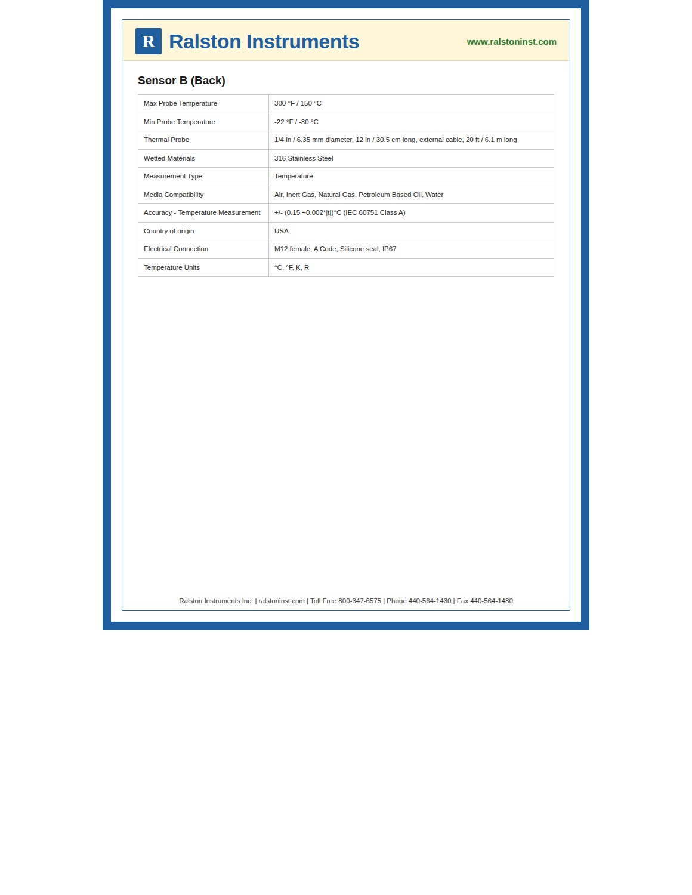R
Ralston Instruments
www.ralstoninst.com
Sensor B (Back)
| Max Probe Temperature | 300 °F / 150 °C |
| Min Probe Temperature | -22 °F / -30 °C |
| Thermal Probe | 1/4 in / 6.35 mm diameter, 12 in / 30.5 cm long, external cable, 20 ft / 6.1 m long |
| Wetted Materials | 316 Stainless Steel |
| Measurement Type | Temperature |
| Media Compatibility | Air, Inert Gas, Natural Gas, Petroleum Based Oil, Water |
| Accuracy - Temperature Measurement | +/- (0.15 +0.002*/t/)°C (IEC 60751 Class A) |
| Country of origin | USA |
| Electrical Connection | M12 female, A Code, Silicone seal, IP67 |
| Temperature Units | °C, °F, K, R |
Ralston Instruments Inc. | ralstoninst.com | Toll Free 800-347-6575 | Phone 440-564-1430 | Fax 440-564-1480